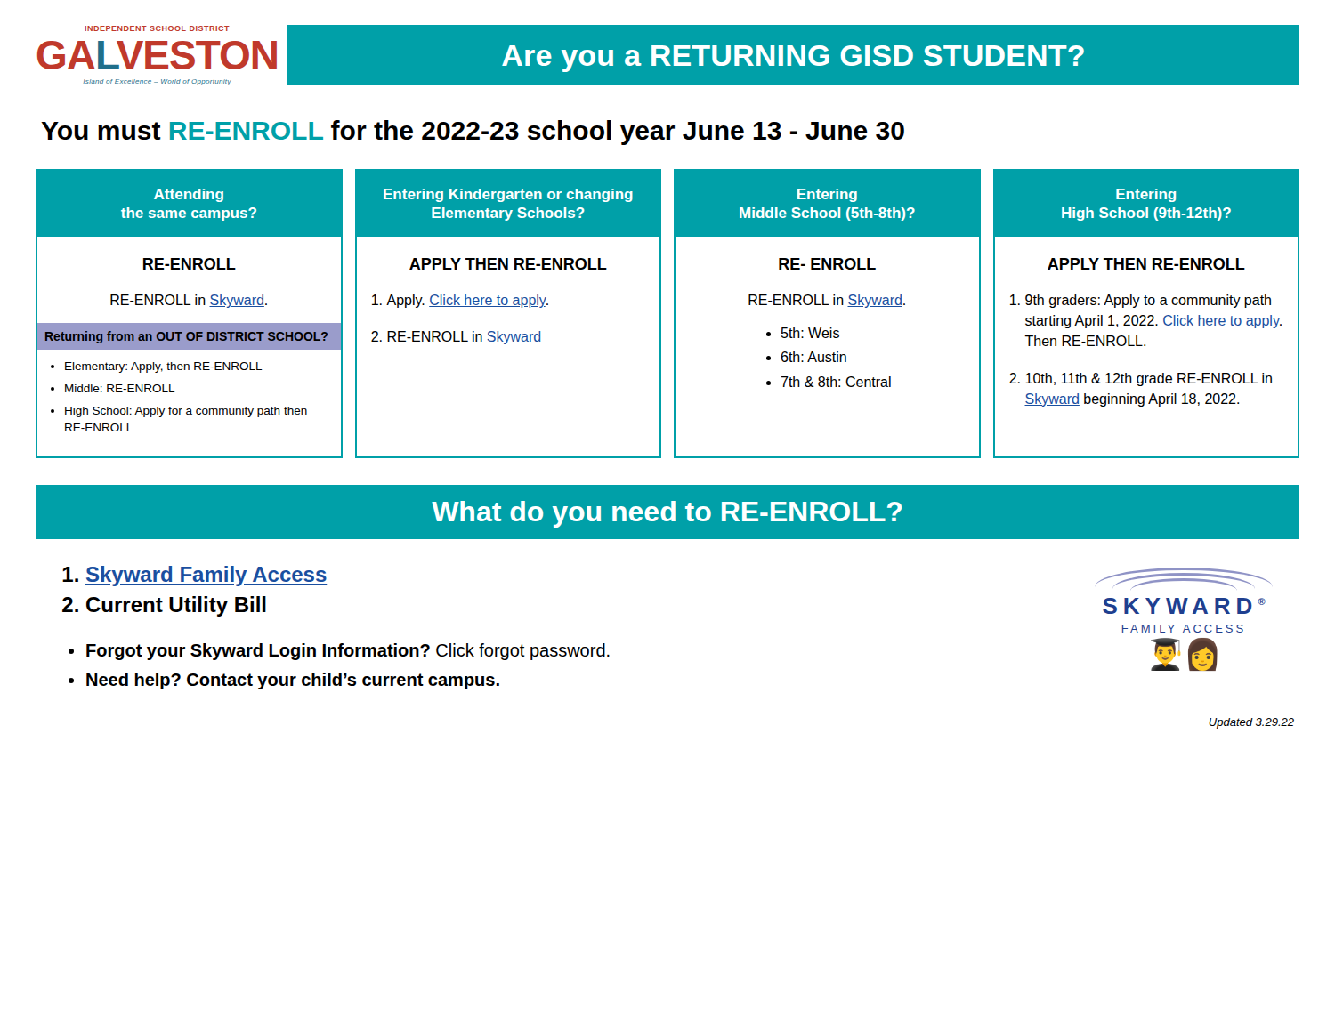INDEPENDENT SCHOOL DISTRICT
GALVESTON
Island of Excellence – World of Opportunity
Are you a RETURNING GISD STUDENT?
You must RE-ENROLL for the 2022-23 school year June 13 - June 30
Attending
the same campus?
RE-ENROLL
RE-ENROLL in Skyward.
Returning from an OUT OF DISTRICT SCHOOL?
Elementary: Apply, then RE-ENROLL
Middle: RE-ENROLL
High School: Apply for a community path then RE-ENROLL
Entering Kindergarten or changing Elementary Schools?
APPLY THEN RE-ENROLL
Apply. Click here to apply.
RE-ENROLL in Skyward
Entering
Middle School (5th-8th)?
RE- ENROLL
RE-ENROLL in Skyward.
5th: Weis
6th: Austin
7th & 8th: Central
Entering
High School (9th-12th)?
APPLY THEN RE-ENROLL
9th graders: Apply to a community path starting April 1, 2022. Click here to apply. Then RE-ENROLL.
10th, 11th & 12th grade RE-ENROLL in Skyward beginning April 18, 2022.
What do you need to RE-ENROLL?
Skyward Family Access
Current Utility Bill
Forgot your Skyward Login Information? Click forgot password.
Need help? Contact your child’s current campus.
SKYWARD®
FAMILY ACCESS
👨‍🎓👩
Updated 3.29.22